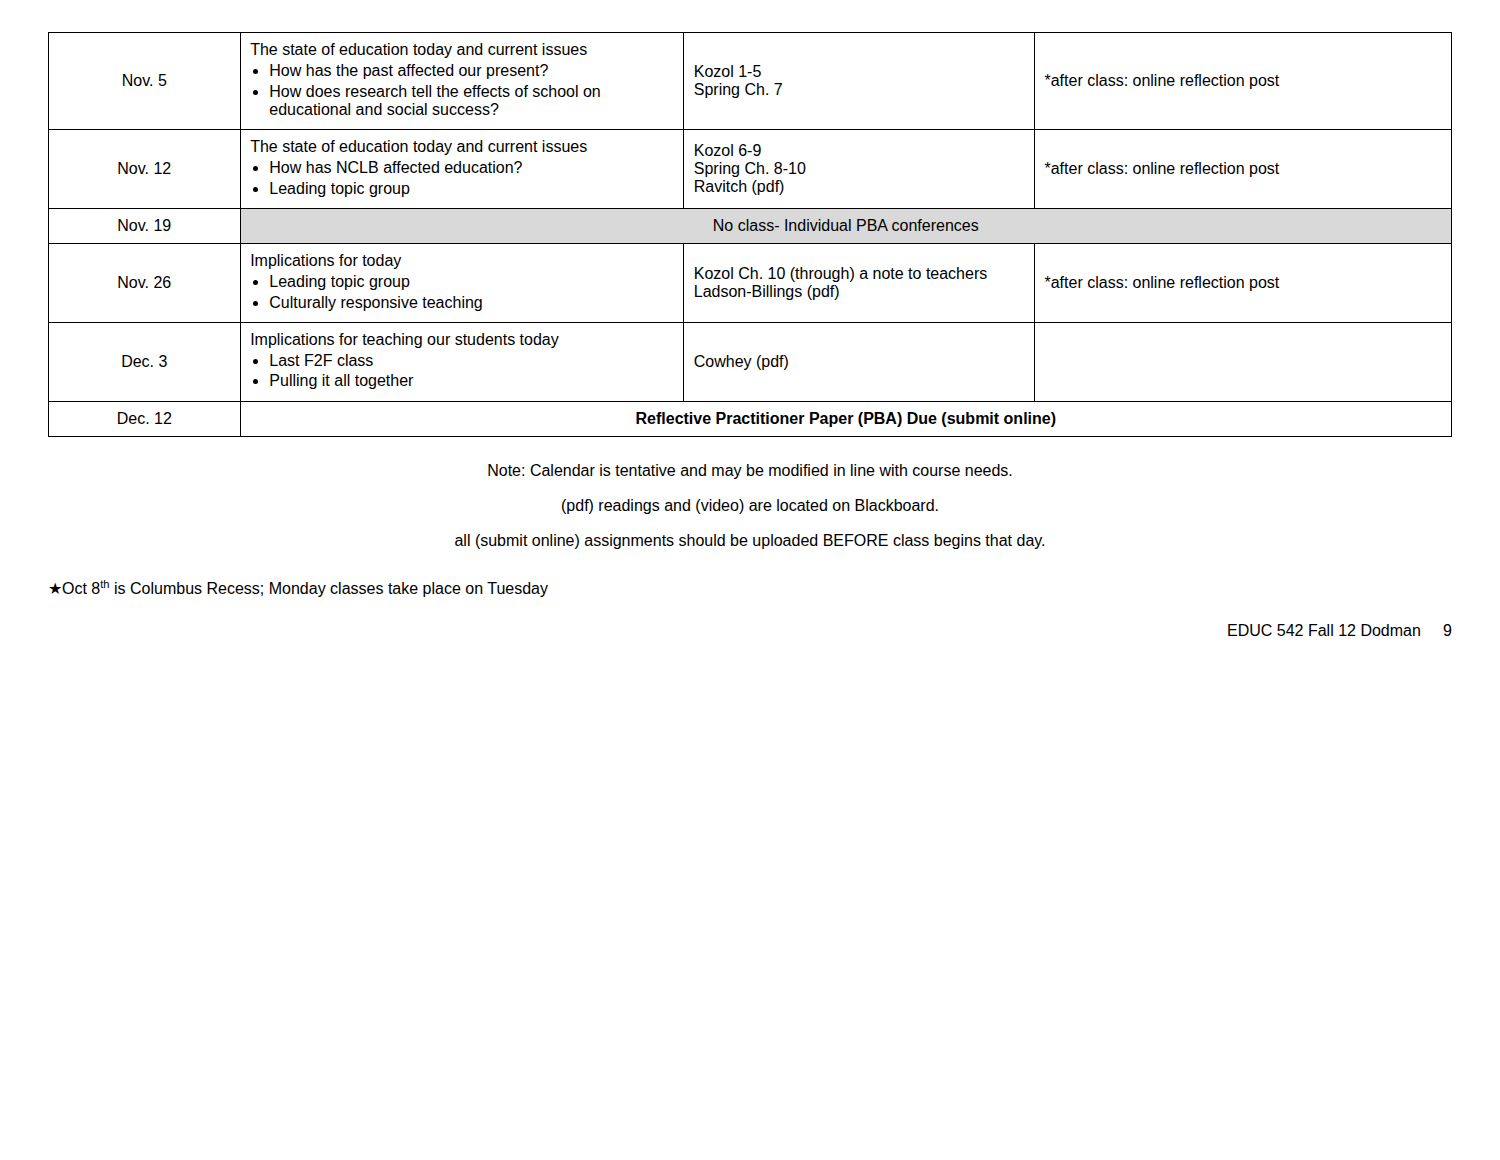| Nov. 5 | The state of education today and current issues How has the past affected our present? How does research tell the effects of school on educational and social success? | Kozol 1-5 Spring Ch. 7 | *after class: online reflection post |
| Nov. 12 | The state of education today and current issues How has NCLB affected education? Leading topic group | Kozol 6-9 Spring Ch. 8-10 Ravitch (pdf) | *after class: online reflection post |
| Nov. 19 | No class- Individual PBA conferences |
| Nov. 26 | Implications for today Leading topic group Culturally responsive teaching | Kozol Ch. 10 (through) a note to teachers Ladson-Billings (pdf) | *after class: online reflection post |
| Dec. 3 | Implications for teaching our students today Last F2F class Pulling it all together | Cowhey (pdf) | |
| Dec. 12 | Reflective Practitioner Paper (PBA) Due (submit online) |
Note: Calendar is tentative and may be modified in line with course needs.
(pdf) readings and (video) are located on Blackboard.
all (submit online) assignments should be uploaded BEFORE class begins that day.
★Oct 8th is Columbus Recess; Monday classes take place on Tuesday
EDUC 542 Fall 12 Dodman 9